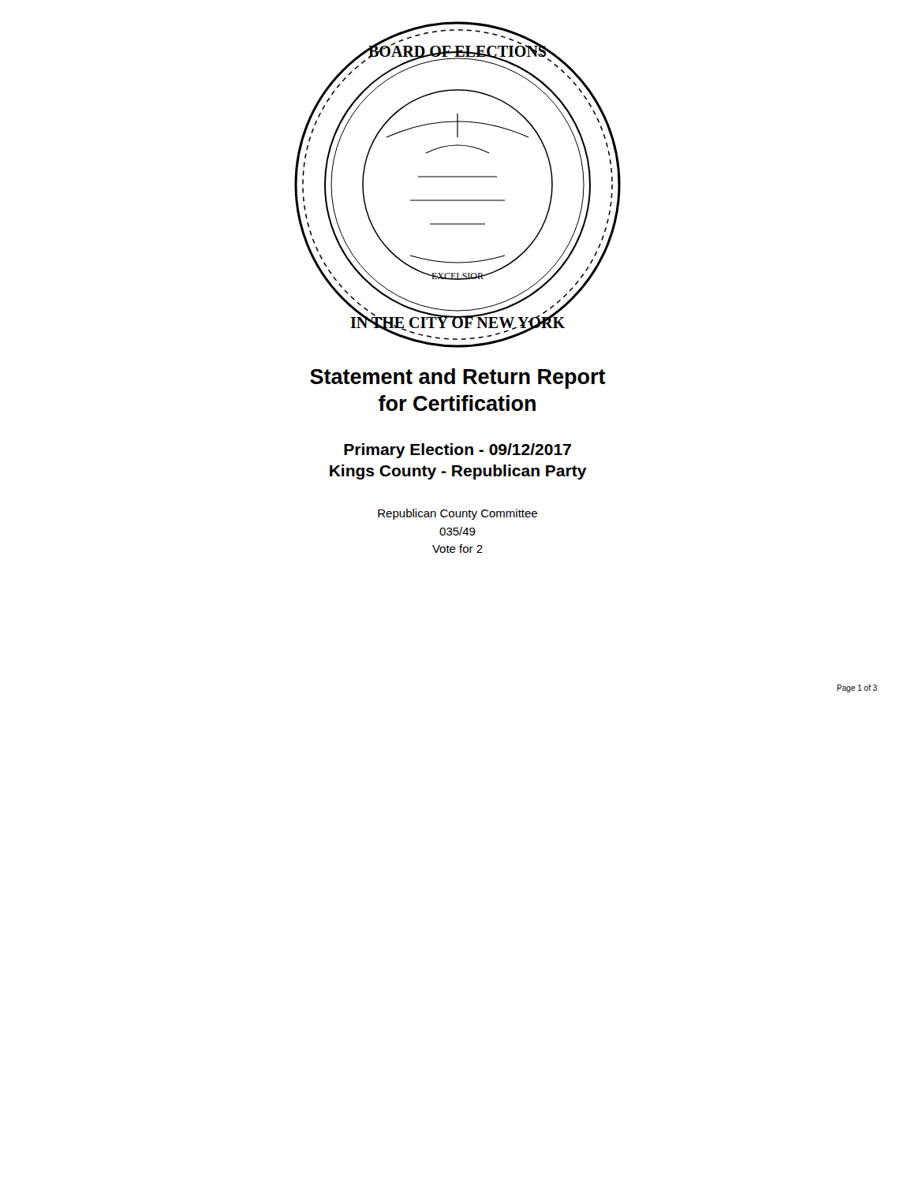Statement and Return Report
for Certification
Primary Election - 09/12/2017
Kings County - Republican Party
Republican County Committee
035/49
Vote for 2
Page 1 of 3